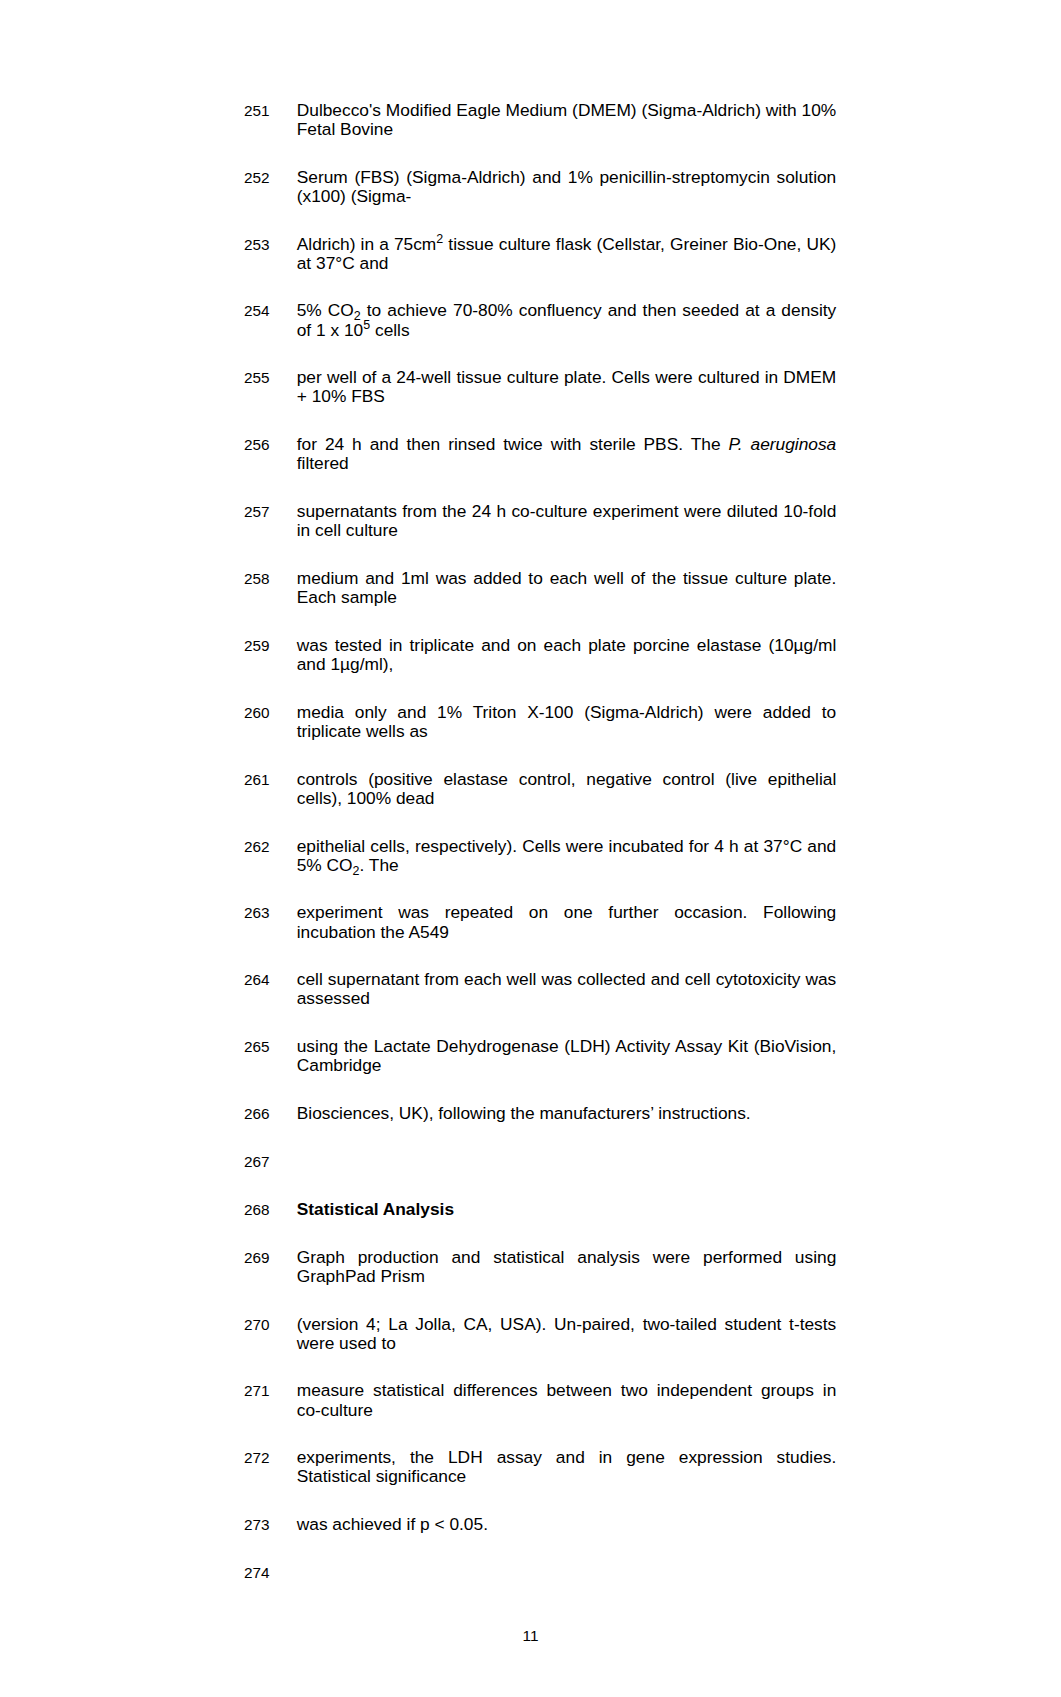251
Dulbecco's Modified Eagle Medium (DMEM) (Sigma-Aldrich) with 10% Fetal Bovine
252
Serum (FBS) (Sigma-Aldrich) and 1% penicillin-streptomycin solution (x100) (Sigma-
253
Aldrich) in a 75cm2 tissue culture flask (Cellstar, Greiner Bio-One, UK) at 37°C and
254
5% CO2 to achieve 70-80% confluency and then seeded at a density of 1 x 105 cells
255
per well of a 24-well tissue culture plate. Cells were cultured in DMEM + 10% FBS
256
for 24 h and then rinsed twice with sterile PBS. The P. aeruginosa filtered
257
supernatants from the 24 h co-culture experiment were diluted 10-fold in cell culture
258
medium and 1ml was added to each well of the tissue culture plate. Each sample
259
was tested in triplicate and on each plate porcine elastase (10µg/ml and 1µg/ml),
260
media only and 1% Triton X-100 (Sigma-Aldrich) were added to triplicate wells as
261
controls (positive elastase control, negative control (live epithelial cells), 100% dead
262
epithelial cells, respectively). Cells were incubated for 4 h at 37°C and 5% CO2. The
263
experiment was repeated on one further occasion. Following incubation the A549
264
cell supernatant from each well was collected and cell cytotoxicity was assessed
265
using the Lactate Dehydrogenase (LDH) Activity Assay Kit (BioVision, Cambridge
266
Biosciences, UK), following the manufacturers’ instructions.
267
268
Statistical Analysis
269
Graph production and statistical analysis were performed using GraphPad Prism
270
(version 4; La Jolla, CA, USA). Un-paired, two-tailed student t-tests were used to
271
measure statistical differences between two independent groups in co-culture
272
experiments, the LDH assay and in gene expression studies. Statistical significance
273
was achieved if p < 0.05.
274
11